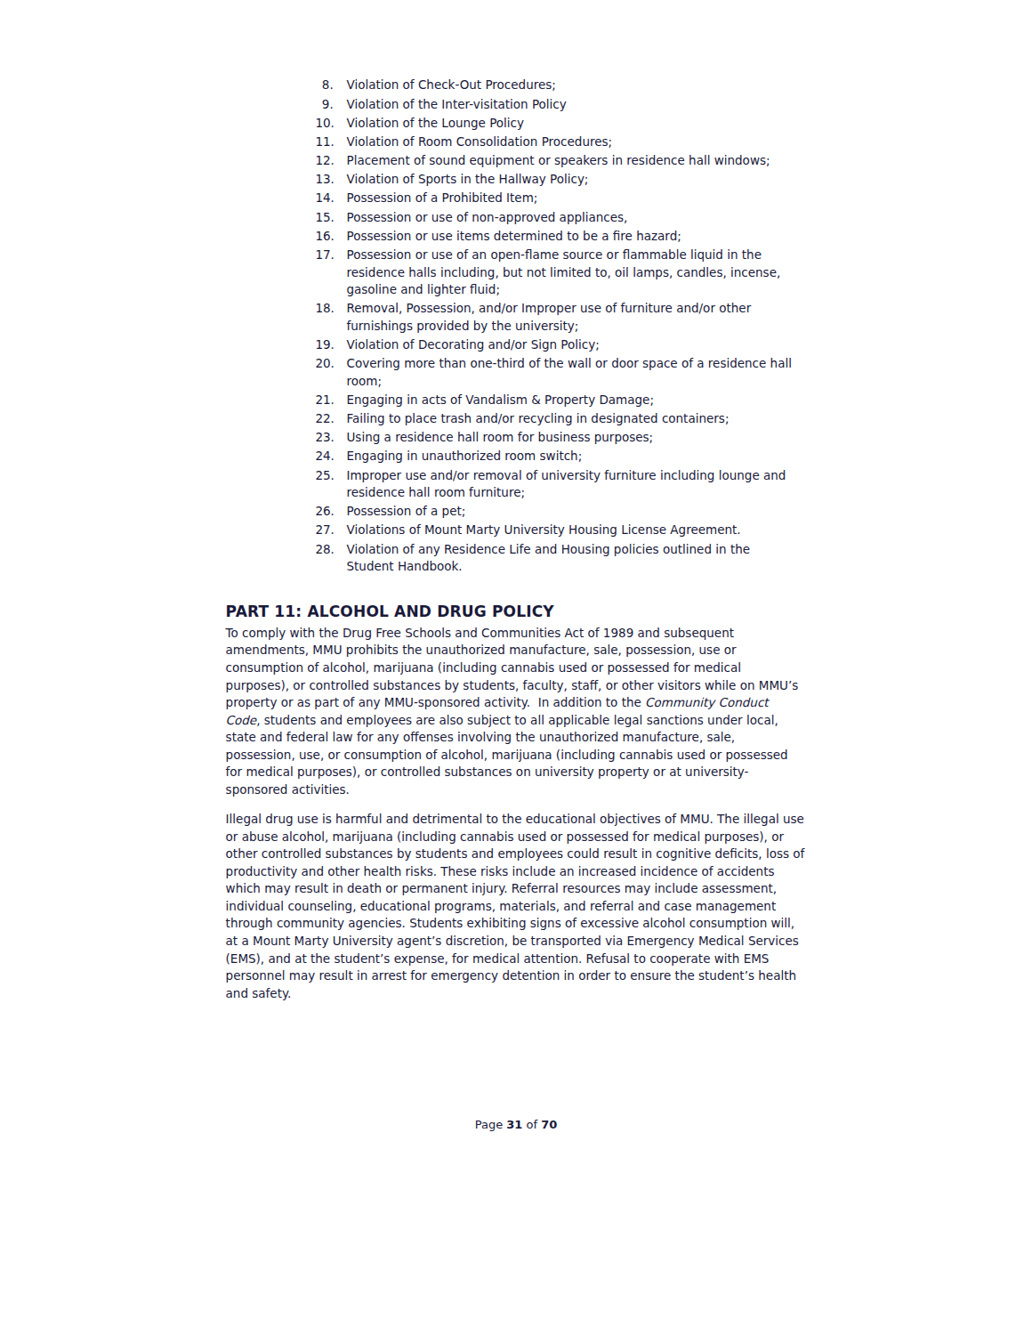Violation of Check-Out Procedures;
Violation of the Inter-visitation Policy
Violation of the Lounge Policy
Violation of Room Consolidation Procedures;
Placement of sound equipment or speakers in residence hall windows;
Violation of Sports in the Hallway Policy;
Possession of a Prohibited Item;
Possession or use of non-approved appliances,
Possession or use items determined to be a fire hazard;
Possession or use of an open-flame source or flammable liquid in the residence halls including, but not limited to, oil lamps, candles, incense, gasoline and lighter fluid;
Removal, Possession, and/or Improper use of furniture and/or other furnishings provided by the university;
Violation of Decorating and/or Sign Policy;
Covering more than one-third of the wall or door space of a residence hall room;
Engaging in acts of Vandalism & Property Damage;
Failing to place trash and/or recycling in designated containers;
Using a residence hall room for business purposes;
Engaging in unauthorized room switch;
Improper use and/or removal of university furniture including lounge and residence hall room furniture;
Possession of a pet;
Violations of Mount Marty University Housing License Agreement.
Violation of any Residence Life and Housing policies outlined in the Student Handbook.
PART 11: ALCOHOL AND DRUG POLICY
To comply with the Drug Free Schools and Communities Act of 1989 and subsequent amendments, MMU prohibits the unauthorized manufacture, sale, possession, use or consumption of alcohol, marijuana (including cannabis used or possessed for medical purposes), or controlled substances by students, faculty, staff, or other visitors while on MMU’s property or as part of any MMU-sponsored activity. In addition to the Community Conduct Code, students and employees are also subject to all applicable legal sanctions under local, state and federal law for any offenses involving the unauthorized manufacture, sale, possession, use, or consumption of alcohol, marijuana (including cannabis used or possessed for medical purposes), or controlled substances on university property or at university-sponsored activities.
Illegal drug use is harmful and detrimental to the educational objectives of MMU. The illegal use or abuse alcohol, marijuana (including cannabis used or possessed for medical purposes), or other controlled substances by students and employees could result in cognitive deficits, loss of productivity and other health risks. These risks include an increased incidence of accidents which may result in death or permanent injury. Referral resources may include assessment, individual counseling, educational programs, materials, and referral and case management through community agencies. Students exhibiting signs of excessive alcohol consumption will, at a Mount Marty University agent’s discretion, be transported via Emergency Medical Services (EMS), and at the student’s expense, for medical attention. Refusal to cooperate with EMS personnel may result in arrest for emergency detention in order to ensure the student’s health and safety.
Page 31 of 70